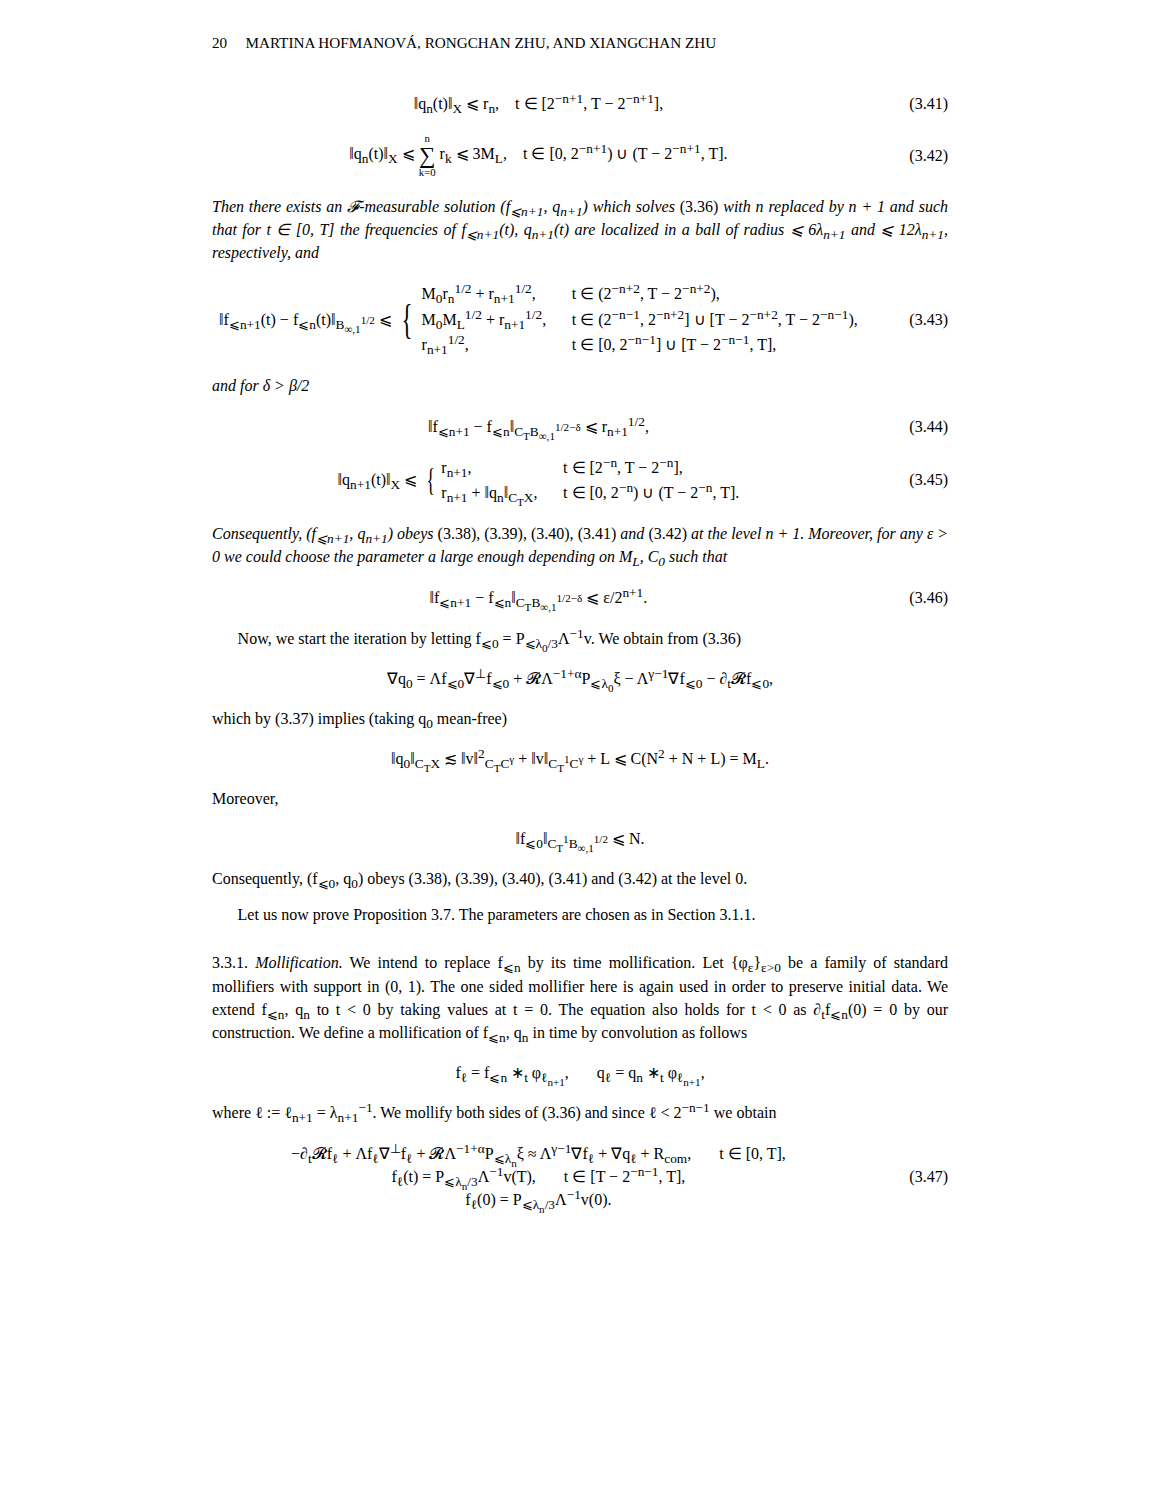20 MARTINA HOFMANOVÁ, RONGCHAN ZHU, AND XIANGCHAN ZHU
‖qn(t)‖X ⩽ rn, t ∈ [2−n+1, T − 2−n+1],
(3.41)
‖qn(t)‖X ⩽ n∑k=0 rk ⩽ 3ML, t ∈ [0, 2−n+1) ∪ (T − 2−n+1, T].
(3.42)
Then there exists an 𝓕-measurable solution (f⩽n+1, qn+1) which solves (3.36) with n replaced by n + 1 and such that for t ∈ [0, T] the frequencies of f⩽n+1(t), qn+1(t) are localized in a ball of radius ⩽ 6λn+1 and ⩽ 12λn+1, respectively, and
‖f⩽n+1(t) − f⩽n(t)‖B∞,11/2 ⩽{ M0rn1/2 + rn+11/2, t ∈ (2−n+2, T − 2−n+2), M0ML1/2 + rn+11/2, t ∈ (2−n−1, 2−n+2] ∪ [T − 2−n+2, T − 2−n−1), rn+11/2, t ∈ [0, 2−n−1] ∪ [T − 2−n−1, T],
(3.43)
and for δ > β/2
‖f⩽n+1 − f⩽n‖CTB∞,11/2−δ ⩽ rn+11/2,
(3.44)
‖qn+1(t)‖X ⩽{ rn+1, t ∈ [2−n, T − 2−n], rn+1 + ‖qn‖CTX, t ∈ [0, 2−n) ∪ (T − 2−n, T].
(3.45)
Consequently, (f⩽n+1, qn+1) obeys (3.38), (3.39), (3.40), (3.41) and (3.42) at the level n + 1. Moreover, for any ε > 0 we could choose the parameter a large enough depending on ML, C0 such that
‖f⩽n+1 − f⩽n‖CTB∞,11/2−δ ⩽ ε/2n+1.
(3.46)
Now, we start the iteration by letting f⩽0 = P⩽λ0/3Λ−1v. We obtain from (3.36)
∇q0 = Λf⩽0∇⊥f⩽0 + 𝓡Λ−1+αP⩽λ0ξ − Λγ−1∇f⩽0 − ∂t𝓡f⩽0,
which by (3.37) implies (taking q0 mean-free)
‖q0‖CTX ≲ ‖v‖2CTCγ + ‖v‖CT1Cγ + L ⩽ C(N2 + N + L) = ML.
Moreover,
‖f⩽0‖CT1B∞,11/2 ⩽ N.
Consequently, (f⩽0, q0) obeys (3.38), (3.39), (3.40), (3.41) and (3.42) at the level 0.
Let us now prove Proposition 3.7. The parameters are chosen as in Section 3.1.1.
3.3.1. Mollification. We intend to replace f⩽n by its time mollification. Let {φε}ε>0 be a family of standard mollifiers with support in (0, 1). The one sided mollifier here is again used in order to preserve initial data. We extend f⩽n, qn to t < 0 by taking values at t = 0. The equation also holds for t < 0 as ∂tf⩽n(0) = 0 by our construction. We define a mollification of f⩽n, qn in time by convolution as follows
fℓ = f⩽n ∗t φℓn+1, qℓ = qn ∗t φℓn+1,
where ℓ := ℓn+1 = λn+1−1. We mollify both sides of (3.36) and since ℓ < 2−n−1 we obtain
−∂t𝓡fℓ + Λfℓ∇⊥fℓ + 𝓡Λ−1+αP⩽λnξ ≈ Λγ−1∇fℓ + ∇qℓ + Rcom, t ∈ [0, T], fℓ(t) = P⩽λn/3Λ−1v(T), t ∈ [T − 2−n−1, T], fℓ(0) = P⩽λn/3Λ−1v(0).
(3.47)